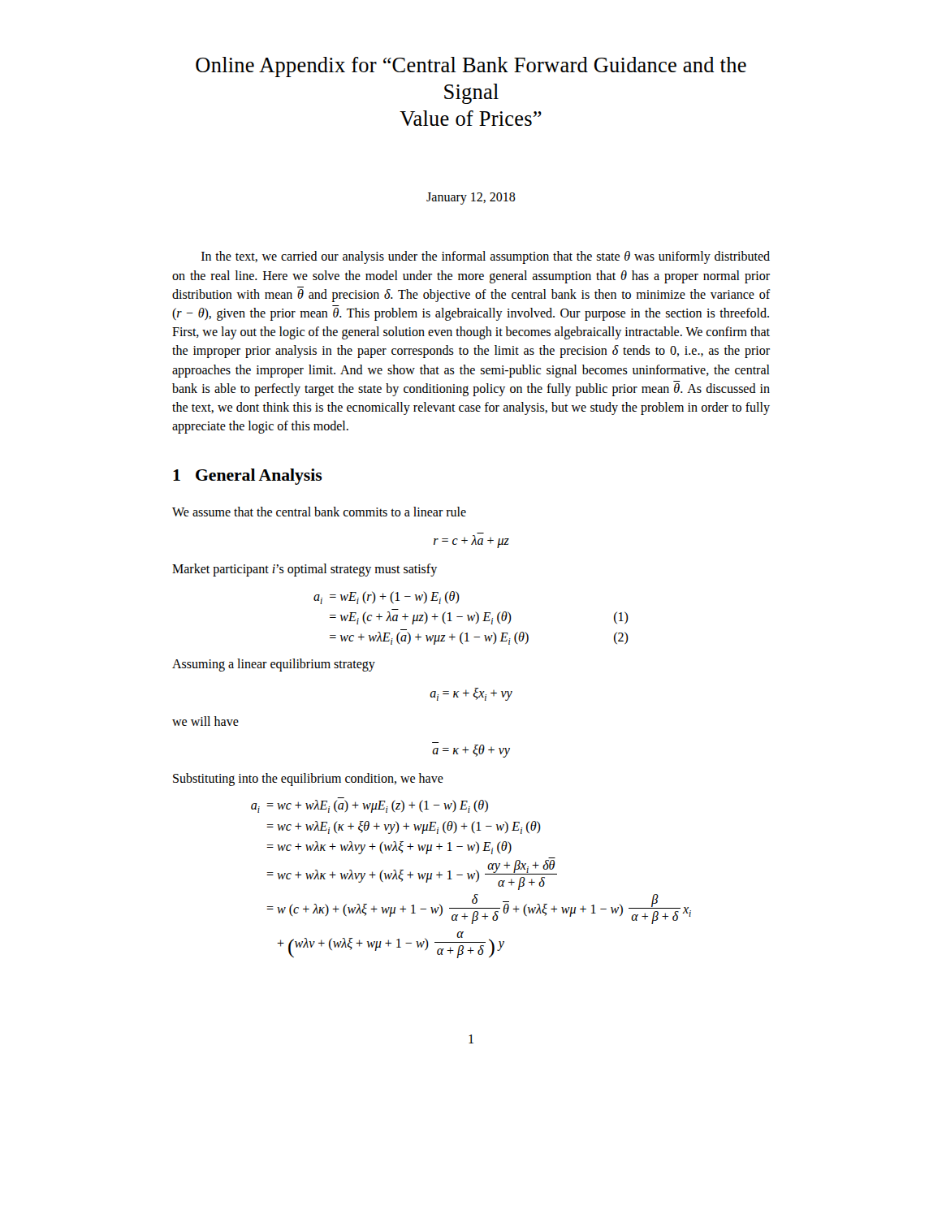Online Appendix for “Central Bank Forward Guidance and the Signal
Value of Prices”
January 12, 2018
In the text, we carried our analysis under the informal assumption that the state θ was uniformly distributed on the real line. Here we solve the model under the more general assumption that θ has a proper normal prior distribution with mean θ and precision δ. The objective of the central bank is then to minimize the variance of (r − θ), given the prior mean θ. This problem is algebraically involved. Our purpose in the section is threefold. First, we lay out the logic of the general solution even though it becomes algebraically intractable. We confirm that the improper prior analysis in the paper corresponds to the limit as the precision δ tends to 0, i.e., as the prior approaches the improper limit. And we show that as the semi-public signal becomes uninformative, the central bank is able to perfectly target the state by conditioning policy on the fully public prior mean θ. As discussed in the text, we dont think this is the ecnomically relevant case for analysis, but we study the problem in order to fully appreciate the logic of this model.
1 General Analysis
We assume that the central bank commits to a linear rule
r = c + λa + μz
Market participant i’s optimal strategy must satisfy
| a i | = | wE i ( r ) + (1 − w ) E i ( θ ) | |
| | = | wE i ( c + λ a + μz ) + (1 − w ) E i ( θ ) | (1) |
| | = | wc + wλE i ( a ) + wμz + (1 − w ) E i ( θ ) | (2) |
Assuming a linear equilibrium strategy
ai = κ + ξxi + νy
we will have
a = κ + ξθ + νy
Substituting into the equilibrium condition, we have
| a i | = | wc + wλE i ( a ) + wμE i ( z ) + (1 − w ) E i ( θ ) |
| | = | wc + wλE i ( κ + ξθ + νy ) + wμE i ( θ ) + (1 − w ) E i ( θ ) |
| | = | wc + wλκ + wλνy + ( wλξ + wμ + 1 − w ) E i ( θ ) |
| | = | wc + wλκ + wλνy + ( wλξ + wμ + 1 − w ) αy + βx i + δ θ α + β + δ |
| | = | w ( c + λκ ) + ( wλξ + wμ + 1 − w ) δ α + β + δ θ + ( wλξ + wμ + 1 − w ) β α + β + δ x i |
| | | + ( wλν + ( wλξ + wμ + 1 − w ) α α + β + δ ) y |
1